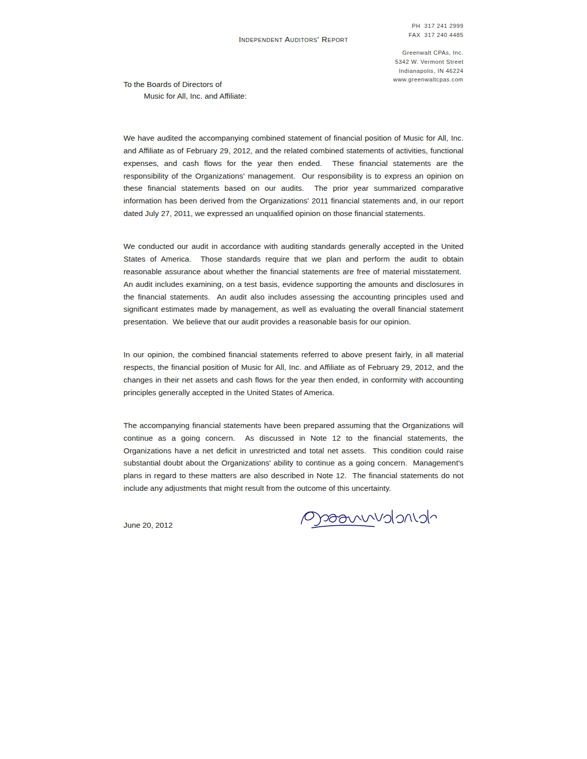PH 317 241 2999
FAX 317 240 4485
Greenwalt CPAs, Inc.
5342 W. Vermont Street
Indianapolis, IN 46224
www.greenwaltcpas.com
GR NWALT CPAs
Independent Auditors' Report
To the Boards of Directors of Music for All, Inc. and Affiliate:
We have audited the accompanying combined statement of financial position of Music for All, Inc. and Affiliate as of February 29, 2012, and the related combined statements of activities, functional expenses, and cash flows for the year then ended. These financial statements are the responsibility of the Organizations' management. Our responsibility is to express an opinion on these financial statements based on our audits. The prior year summarized comparative information has been derived from the Organizations' 2011 financial statements and, in our report dated July 27, 2011, we expressed an unqualified opinion on those financial statements.
We conducted our audit in accordance with auditing standards generally accepted in the United States of America. Those standards require that we plan and perform the audit to obtain reasonable assurance about whether the financial statements are free of material misstatement. An audit includes examining, on a test basis, evidence supporting the amounts and disclosures in the financial statements. An audit also includes assessing the accounting principles used and significant estimates made by management, as well as evaluating the overall financial statement presentation. We believe that our audit provides a reasonable basis for our opinion.
In our opinion, the combined financial statements referred to above present fairly, in all material respects, the financial position of Music for All, Inc. and Affiliate as of February 29, 2012, and the changes in their net assets and cash flows for the year then ended, in conformity with accounting principles generally accepted in the United States of America.
The accompanying financial statements have been prepared assuming that the Organizations will continue as a going concern. As discussed in Note 12 to the financial statements, the Organizations have a net deficit in unrestricted and total net assets. This condition could raise substantial doubt about the Organizations' ability to continue as a going concern. Management's plans in regard to these matters are also described in Note 12. The financial statements do not include any adjustments that might result from the outcome of this uncertainty.
June 20, 2012